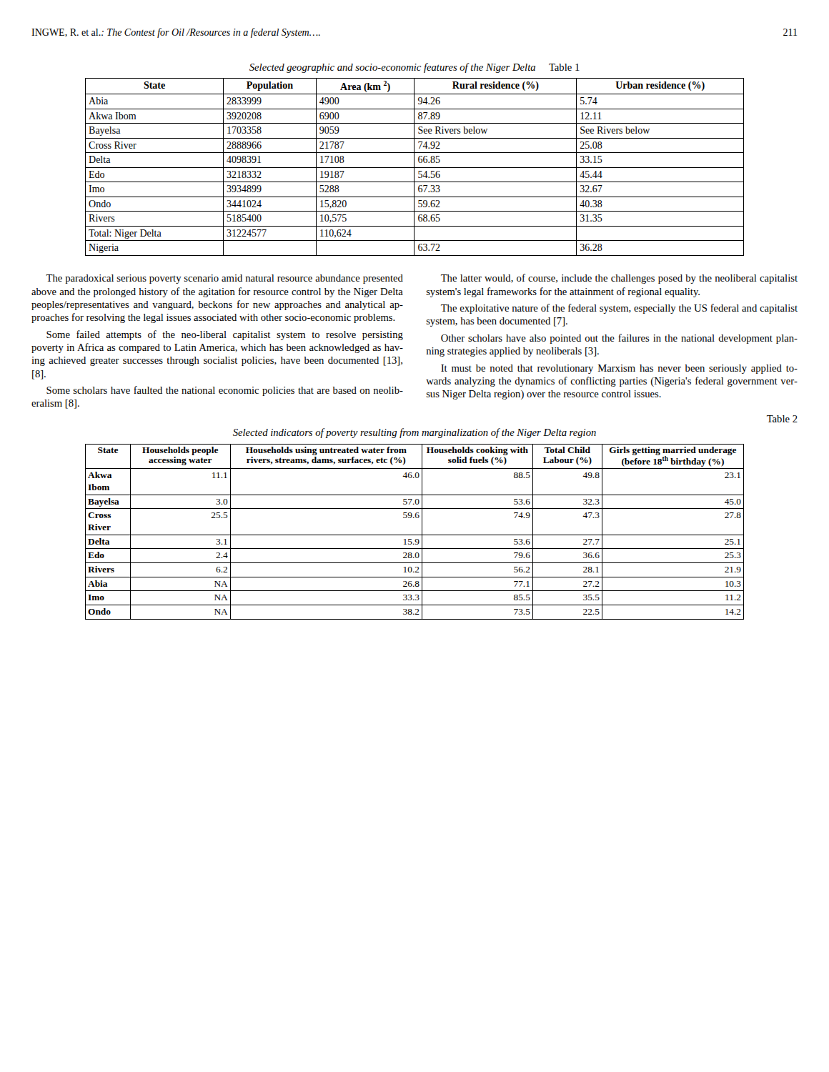INGWE, R. et al.: The Contest for Oil /Resources in a federal System….
211
Selected geographic and socio-economic features of the Niger Delta Table 1
| State | Population | Area (km 2 ) | Rural residence (%) | Urban residence (%) |
| --- | --- | --- | --- | --- |
| Abia | 2833999 | 4900 | 94.26 | 5.74 |
| Akwa Ibom | 3920208 | 6900 | 87.89 | 12.11 |
| Bayelsa | 1703358 | 9059 | See Rivers below | See Rivers below |
| Cross River | 2888966 | 21787 | 74.92 | 25.08 |
| Delta | 4098391 | 17108 | 66.85 | 33.15 |
| Edo | 3218332 | 19187 | 54.56 | 45.44 |
| Imo | 3934899 | 5288 | 67.33 | 32.67 |
| Ondo | 3441024 | 15,820 | 59.62 | 40.38 |
| Rivers | 5185400 | 10,575 | 68.65 | 31.35 |
| Total: Niger Delta | 31224577 | 110,624 | | |
| Nigeria | | | 63.72 | 36.28 |
The paradoxical serious poverty scenario amid natural resource abundance presented above and the prolonged history of the agitation for resource control by the Niger Delta peoples/representatives and vanguard, beckons for new approaches and analytical approaches for resolving the legal issues associated with other socio-economic problems.
Some failed attempts of the neo-liberal capitalist system to resolve persisting poverty in Africa as compared to Latin America, which has been acknowledged as having achieved greater successes through socialist policies, have been documented [13], [8].
Some scholars have faulted the national economic policies that are based on neoliberalism [8].
The latter would, of course, include the challenges posed by the neoliberal capitalist system's legal frameworks for the attainment of regional equality.
The exploitative nature of the federal system, especially the US federal and capitalist system, has been documented [7].
Other scholars have also pointed out the failures in the national development planning strategies applied by neoliberals [3].
It must be noted that revolutionary Marxism has never been seriously applied towards analyzing the dynamics of conflicting parties (Nigeria's federal government versus Niger Delta region) over the resource control issues.
Table 2
Selected indicators of poverty resulting from marginalization of the Niger Delta region
| State | Households people accessing water | Households using untreated water from rivers, streams, dams, surfaces, etc (%) | Households cooking with solid fuels (%) | Total Child Labour (%) | Girls getting married underage (before 18 th birthday (%) |
| --- | --- | --- | --- | --- | --- |
| Akwa Ibom | 11.1 | 46.0 | 88.5 | 49.8 | 23.1 |
| Bayelsa | 3.0 | 57.0 | 53.6 | 32.3 | 45.0 |
| Cross River | 25.5 | 59.6 | 74.9 | 47.3 | 27.8 |
| Delta | 3.1 | 15.9 | 53.6 | 27.7 | 25.1 |
| Edo | 2.4 | 28.0 | 79.6 | 36.6 | 25.3 |
| Rivers | 6.2 | 10.2 | 56.2 | 28.1 | 21.9 |
| Abia | NA | 26.8 | 77.1 | 27.2 | 10.3 |
| Imo | NA | 33.3 | 85.5 | 35.5 | 11.2 |
| Ondo | NA | 38.2 | 73.5 | 22.5 | 14.2 |